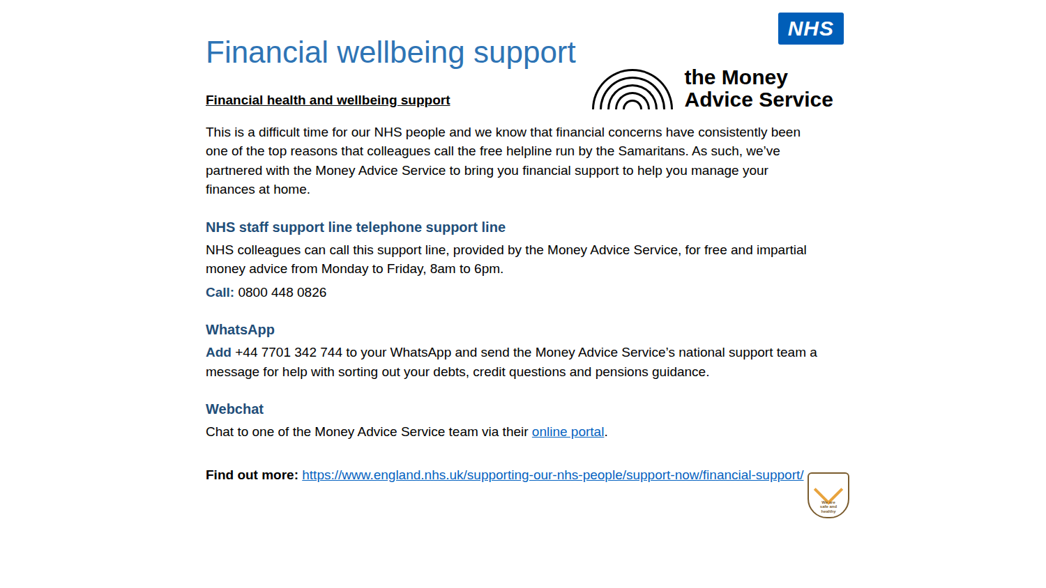NHS
Financial wellbeing support
the Money Advice Service
Financial health and wellbeing support
This is a difficult time for our NHS people and we know that financial concerns have consistently been one of the top reasons that colleagues call the free helpline run by the Samaritans. As such, we’ve partnered with the Money Advice Service to bring you financial support to help you manage your finances at home.
NHS staff support line telephone support line
NHS colleagues can call this support line, provided by the Money Advice Service, for free and impartial money advice from Monday to Friday, 8am to 6pm.
Call: 0800 448 0826
WhatsApp
Add +44 7701 342 744 to your WhatsApp and send the Money Advice Service’s national support team a message for help with sorting out your debts, credit questions and pensions guidance.
Webchat
Chat to one of the Money Advice Service team via their online portal.
Find out more: https://www.england.nhs.uk/supporting-our-nhs-people/support-now/financial-support/
We are
safe and
healthy